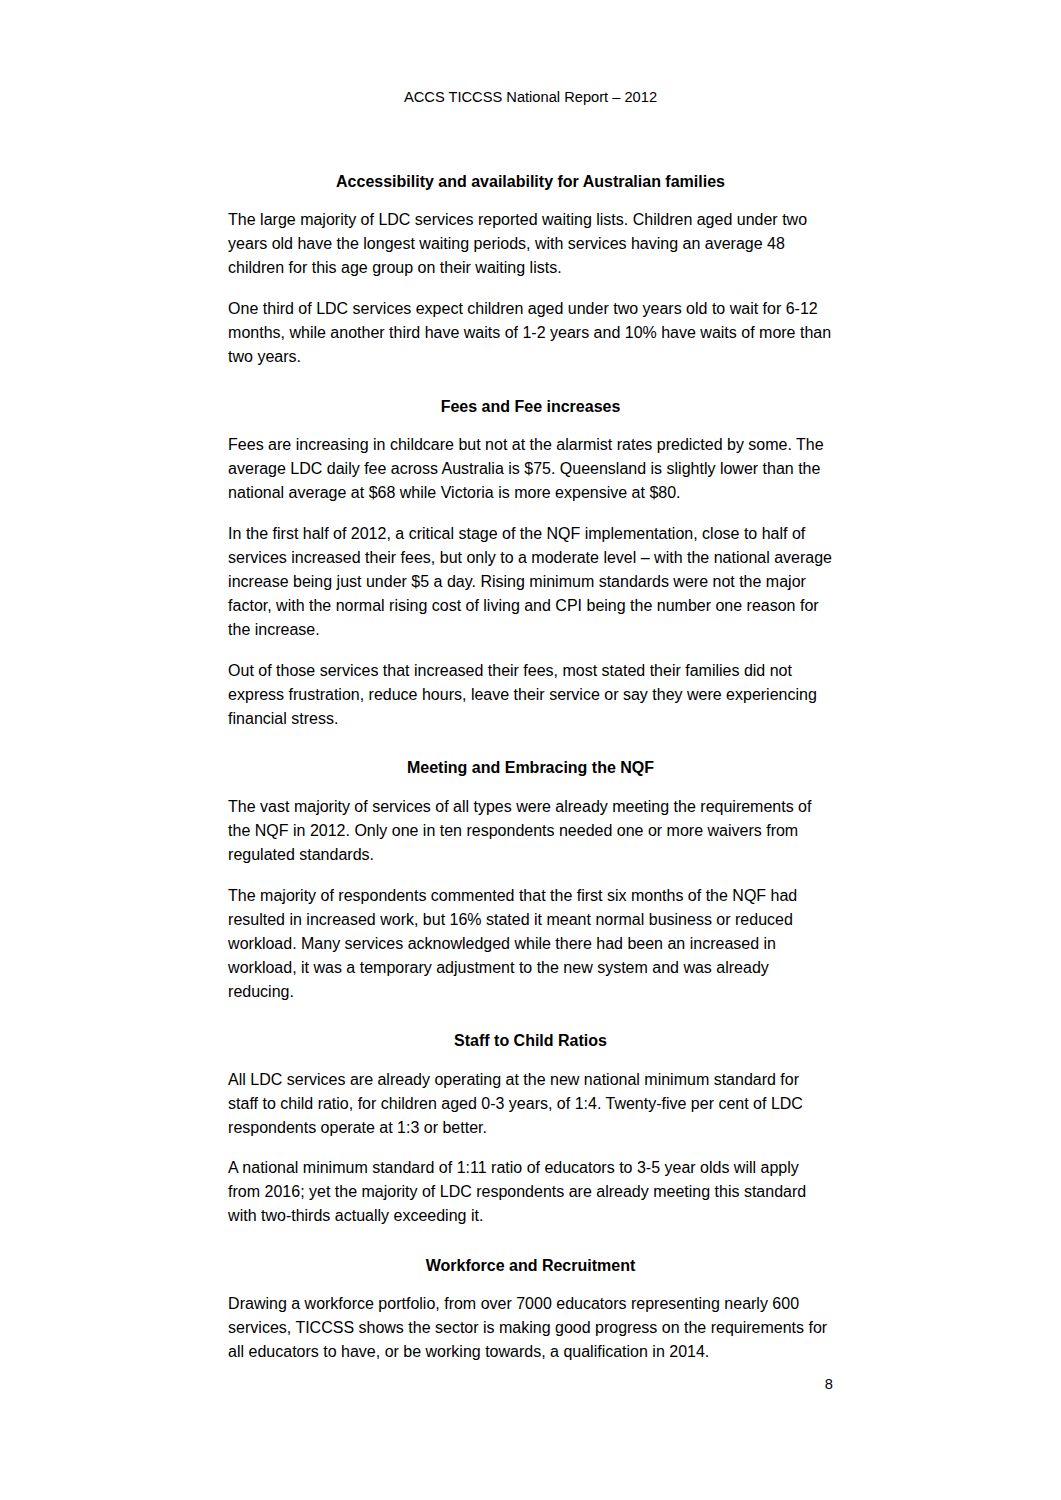ACCS TICCSS National Report – 2012
Accessibility and availability for Australian families
The large majority of LDC services reported waiting lists. Children aged under two years old have the longest waiting periods, with services having an average 48 children for this age group on their waiting lists.
One third of LDC services expect children aged under two years old to wait for 6-12 months, while another third have waits of 1-2 years and 10% have waits of more than two years.
Fees and Fee increases
Fees are increasing in childcare but not at the alarmist rates predicted by some. The average LDC daily fee across Australia is $75. Queensland is slightly lower than the national average at $68 while Victoria is more expensive at $80.
In the first half of 2012, a critical stage of the NQF implementation, close to half of services increased their fees, but only to a moderate level – with the national average increase being just under $5 a day. Rising minimum standards were not the major factor, with the normal rising cost of living and CPI being the number one reason for the increase.
Out of those services that increased their fees, most stated their families did not express frustration, reduce hours, leave their service or say they were experiencing financial stress.
Meeting and Embracing the NQF
The vast majority of services of all types were already meeting the requirements of the NQF in 2012. Only one in ten respondents needed one or more waivers from regulated standards.
The majority of respondents commented that the first six months of the NQF had resulted in increased work, but 16% stated it meant normal business or reduced workload. Many services acknowledged while there had been an increased in workload, it was a temporary adjustment to the new system and was already reducing.
Staff to Child Ratios
All LDC services are already operating at the new national minimum standard for staff to child ratio, for children aged 0-3 years, of 1:4. Twenty-five per cent of LDC respondents operate at 1:3 or better.
A national minimum standard of 1:11 ratio of educators to 3-5 year olds will apply from 2016; yet the majority of LDC respondents are already meeting this standard with two-thirds actually exceeding it.
Workforce and Recruitment
Drawing a workforce portfolio, from over 7000 educators representing nearly 600 services, TICCSS shows the sector is making good progress on the requirements for all educators to have, or be working towards, a qualification in 2014.
8